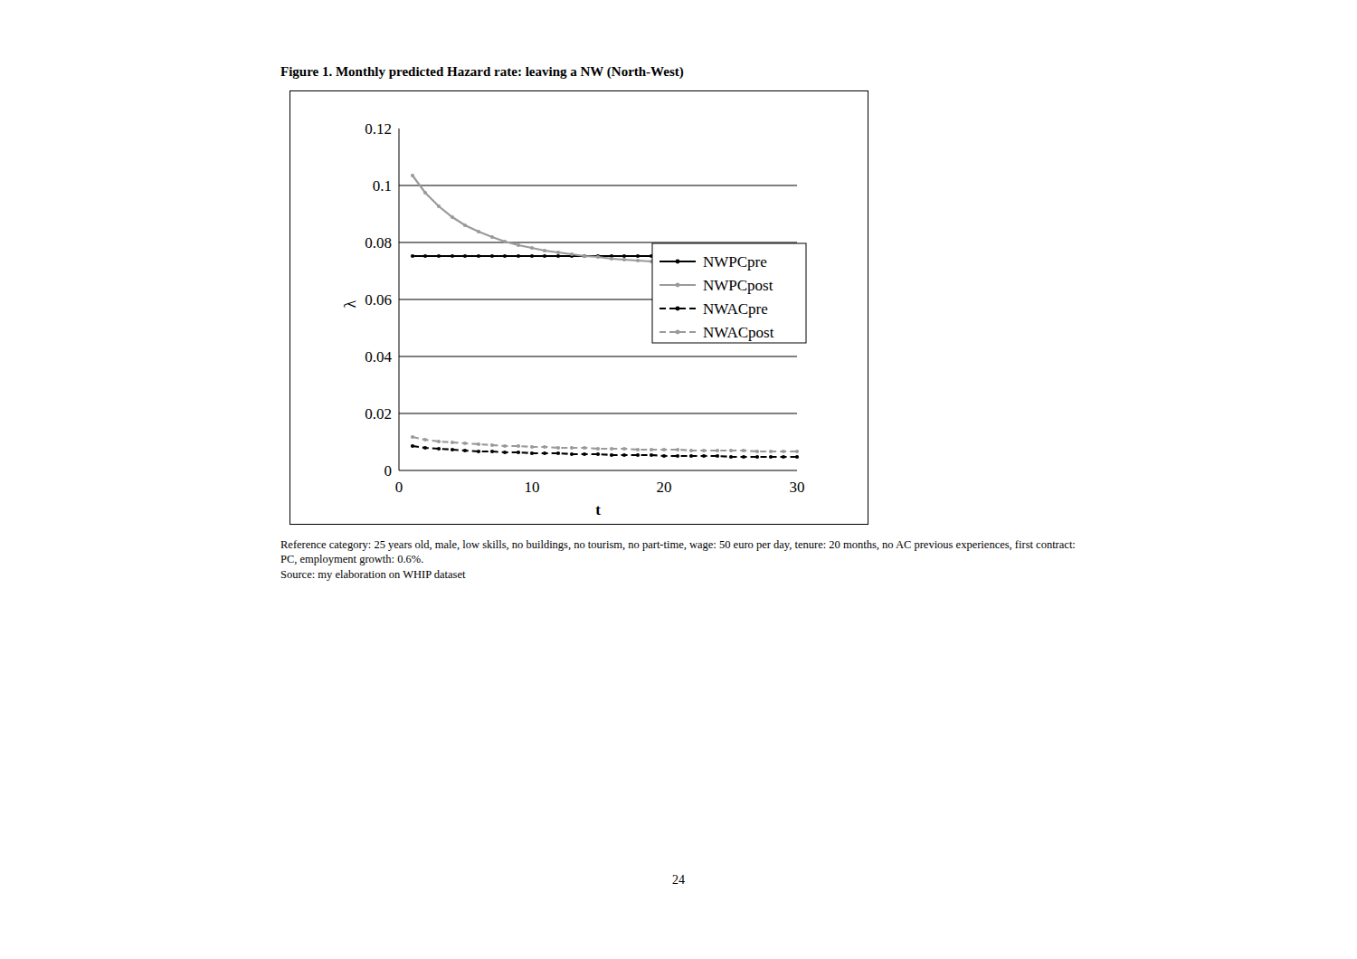Figure 1. Monthly predicted Hazard rate: leaving a NW (North-West)
0.12 0.1 0.08 0.06 0.04 0.02 0 λ 0 10 20 30 t NWPCpre NWPCpost NWACpre NWACpost
Reference category: 25 years old, male, low skills, no buildings, no tourism, no part-time, wage: 50 euro per day, tenure: 20 months, no AC previous experiences, first contract: PC, employment growth: 0.6%.
Source: my elaboration on WHIP dataset
24